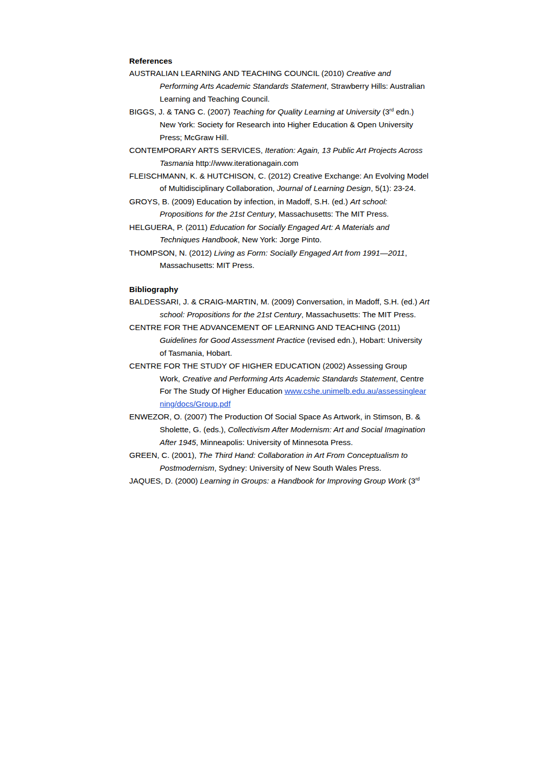References
AUSTRALIAN LEARNING AND TEACHING COUNCIL (2010) Creative and Performing Arts Academic Standards Statement, Strawberry Hills: Australian Learning and Teaching Council.
BIGGS, J. & TANG C. (2007) Teaching for Quality Learning at University (3rd edn.) New York: Society for Research into Higher Education & Open University Press; McGraw Hill.
CONTEMPORARY ARTS SERVICES, Iteration: Again, 13 Public Art Projects Across Tasmania http://www.iterationagain.com
FLEISCHMANN, K. & HUTCHISON, C. (2012) Creative Exchange: An Evolving Model of Multidisciplinary Collaboration, Journal of Learning Design, 5(1): 23-24.
GROYS, B. (2009) Education by infection, in Madoff, S.H. (ed.) Art school: Propositions for the 21st Century, Massachusetts: The MIT Press.
HELGUERA, P. (2011) Education for Socially Engaged Art: A Materials and Techniques Handbook, New York: Jorge Pinto.
THOMPSON, N. (2012) Living as Form: Socially Engaged Art from 1991—2011, Massachusetts: MIT Press.
Bibliography
BALDESSARI, J. & CRAIG-MARTIN, M. (2009) Conversation, in Madoff, S.H. (ed.) Art school: Propositions for the 21st Century, Massachusetts: The MIT Press.
CENTRE FOR THE ADVANCEMENT OF LEARNING AND TEACHING (2011) Guidelines for Good Assessment Practice (revised edn.), Hobart: University of Tasmania, Hobart.
CENTRE FOR THE STUDY OF HIGHER EDUCATION (2002) Assessing Group Work, Creative and Performing Arts Academic Standards Statement, Centre For The Study Of Higher Education www.cshe.unimelb.edu.au/assessinglearning/docs/Group.pdf
ENWEZOR, O. (2007) The Production Of Social Space As Artwork, in Stimson, B. & Sholette, G. (eds.), Collectivism After Modernism: Art and Social Imagination After 1945, Minneapolis: University of Minnesota Press.
GREEN, C. (2001), The Third Hand: Collaboration in Art From Conceptualism to Postmodernism, Sydney: University of New South Wales Press.
JAQUES, D. (2000) Learning in Groups: a Handbook for Improving Group Work (3rd